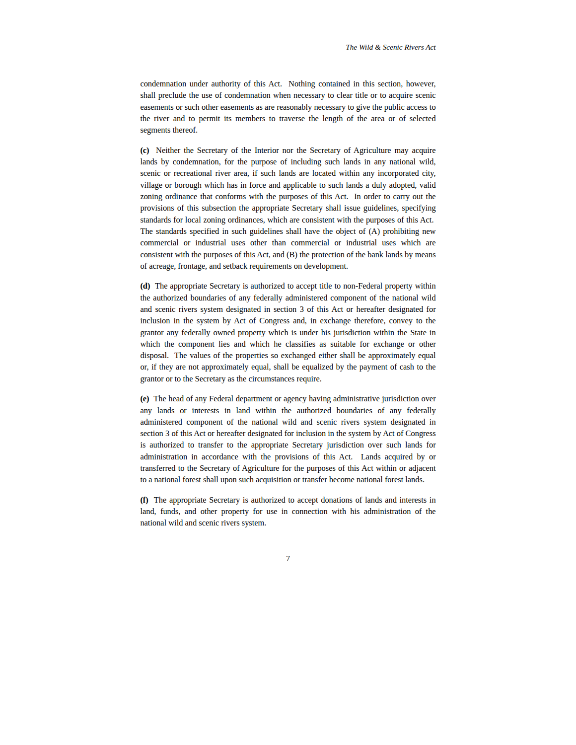The Wild & Scenic Rivers Act
condemnation under authority of this Act. Nothing contained in this section, however, shall preclude the use of condemnation when necessary to clear title or to acquire scenic easements or such other easements as are reasonably necessary to give the public access to the river and to permit its members to traverse the length of the area or of selected segments thereof.
(c) Neither the Secretary of the Interior nor the Secretary of Agriculture may acquire lands by condemnation, for the purpose of including such lands in any national wild, scenic or recreational river area, if such lands are located within any incorporated city, village or borough which has in force and applicable to such lands a duly adopted, valid zoning ordinance that conforms with the purposes of this Act. In order to carry out the provisions of this subsection the appropriate Secretary shall issue guidelines, specifying standards for local zoning ordinances, which are consistent with the purposes of this Act. The standards specified in such guidelines shall have the object of (A) prohibiting new commercial or industrial uses other than commercial or industrial uses which are consistent with the purposes of this Act, and (B) the protection of the bank lands by means of acreage, frontage, and setback requirements on development.
(d) The appropriate Secretary is authorized to accept title to non-Federal property within the authorized boundaries of any federally administered component of the national wild and scenic rivers system designated in section 3 of this Act or hereafter designated for inclusion in the system by Act of Congress and, in exchange therefore, convey to the grantor any federally owned property which is under his jurisdiction within the State in which the component lies and which he classifies as suitable for exchange or other disposal. The values of the properties so exchanged either shall be approximately equal or, if they are not approximately equal, shall be equalized by the payment of cash to the grantor or to the Secretary as the circumstances require.
(e) The head of any Federal department or agency having administrative jurisdiction over any lands or interests in land within the authorized boundaries of any federally administered component of the national wild and scenic rivers system designated in section 3 of this Act or hereafter designated for inclusion in the system by Act of Congress is authorized to transfer to the appropriate Secretary jurisdiction over such lands for administration in accordance with the provisions of this Act. Lands acquired by or transferred to the Secretary of Agriculture for the purposes of this Act within or adjacent to a national forest shall upon such acquisition or transfer become national forest lands.
(f) The appropriate Secretary is authorized to accept donations of lands and interests in land, funds, and other property for use in connection with his administration of the national wild and scenic rivers system.
7